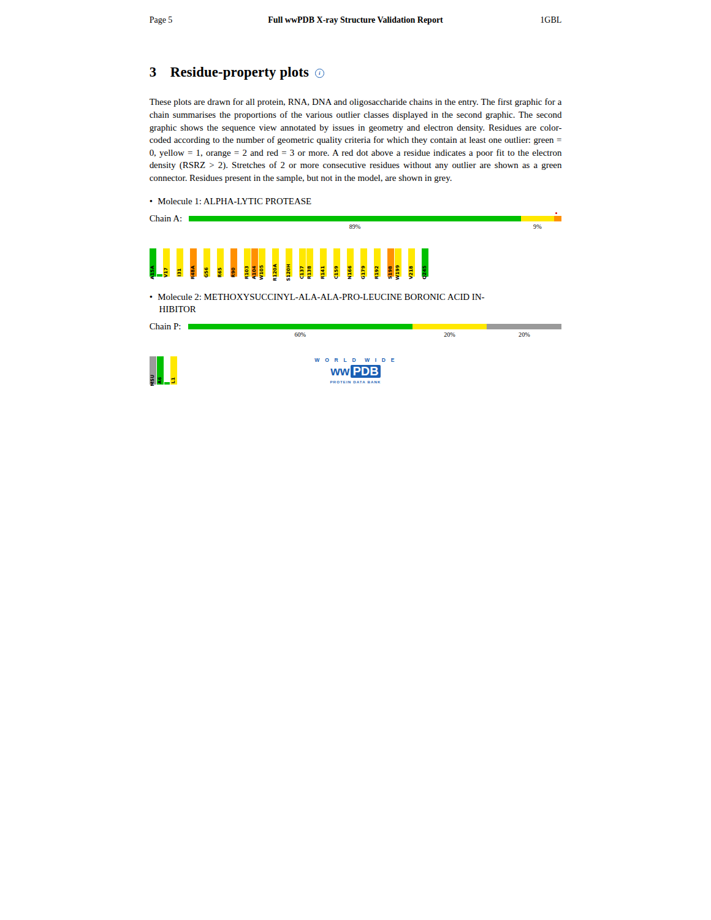Page 5
Full wwPDB X-ray Structure Validation Report
1GBL
3 Residue-property plots i
These plots are drawn for all protein, RNA, DNA and oligosaccharide chains in the entry. The first graphic for a chain summarises the proportions of the various outlier classes displayed in the second graphic. The second graphic shows the sequence view annotated by issues in geometry and electron density. Residues are color-coded according to the number of geometric quality criteria for which they contain at least one outlier: green = 0, yellow = 1, orange = 2 and red = 3 or more. A red dot above a residue indicates a poor fit to the electron density (RSRZ > 2). Stretches of 2 or more consecutive residues without any outlier are shown as a green connector. Residues present in the sample, but not in the model, are shown in grey.
Molecule 1: ALPHA-LYTIC PROTEASE
Chain A:
89%
9%
A15A
V17
I31
R48A
G56
R65
R90
R103
A104
W105
R120A
S120H
C137
R138
R141
C159
N166
G179
R192
S198
W199
V218
Q245
Molecule 2: METHOXYSUCCINYL-ALA-ALA-PRO-LEUCINE BORONIC ACID IN-
HIBITOR
Chain P:
60%
20%
20%
MSU
A6
L1
W O R L D W I D E
ww PDB
PROTEIN DATA BANK